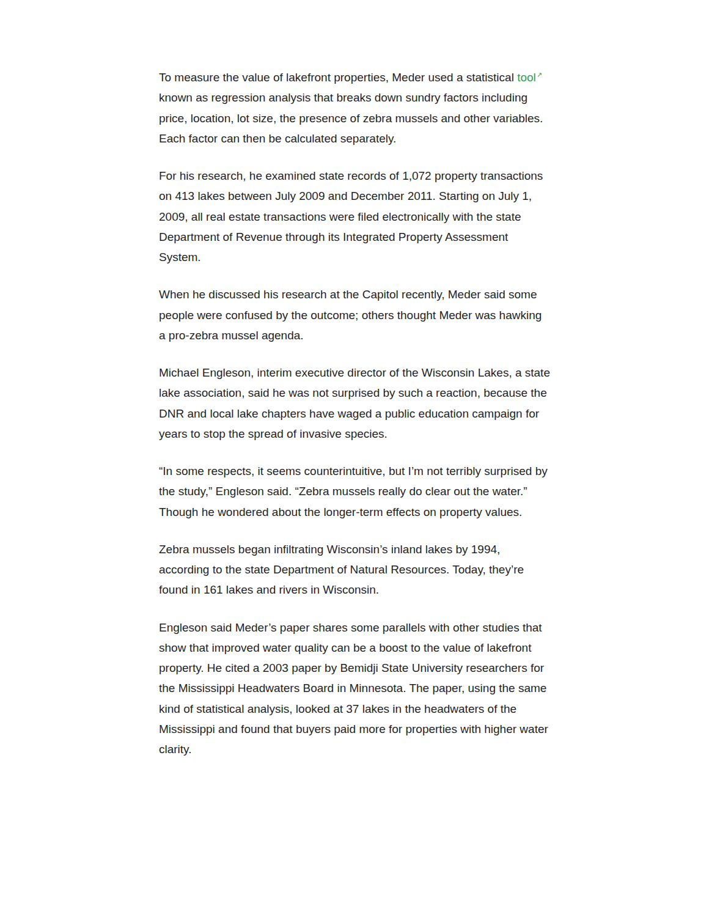To measure the value of lakefront properties, Meder used a statistical tool↗ known as regression analysis that breaks down sundry factors including price, location, lot size, the presence of zebra mussels and other variables. Each factor can then be calculated separately.
For his research, he examined state records of 1,072 property transactions on 413 lakes between July 2009 and December 2011. Starting on July 1, 2009, all real estate transactions were filed electronically with the state Department of Revenue through its Integrated Property Assessment System.
When he discussed his research at the Capitol recently, Meder said some people were confused by the outcome; others thought Meder was hawking a pro-zebra mussel agenda.
Michael Engleson, interim executive director of the Wisconsin Lakes, a state lake association, said he was not surprised by such a reaction, because the DNR and local lake chapters have waged a public education campaign for years to stop the spread of invasive species.
“In some respects, it seems counterintuitive, but I’m not terribly surprised by the study,” Engleson said. “Zebra mussels really do clear out the water.” Though he wondered about the longer-term effects on property values.
Zebra mussels began infiltrating Wisconsin’s inland lakes by 1994, according to the state Department of Natural Resources. Today, they’re found in 161 lakes and rivers in Wisconsin.
Engleson said Meder’s paper shares some parallels with other studies that show that improved water quality can be a boost to the value of lakefront property. He cited a 2003 paper by Bemidji State University researchers for the Mississippi Headwaters Board in Minnesota. The paper, using the same kind of statistical analysis, looked at 37 lakes in the headwaters of the Mississippi and found that buyers paid more for properties with higher water clarity.